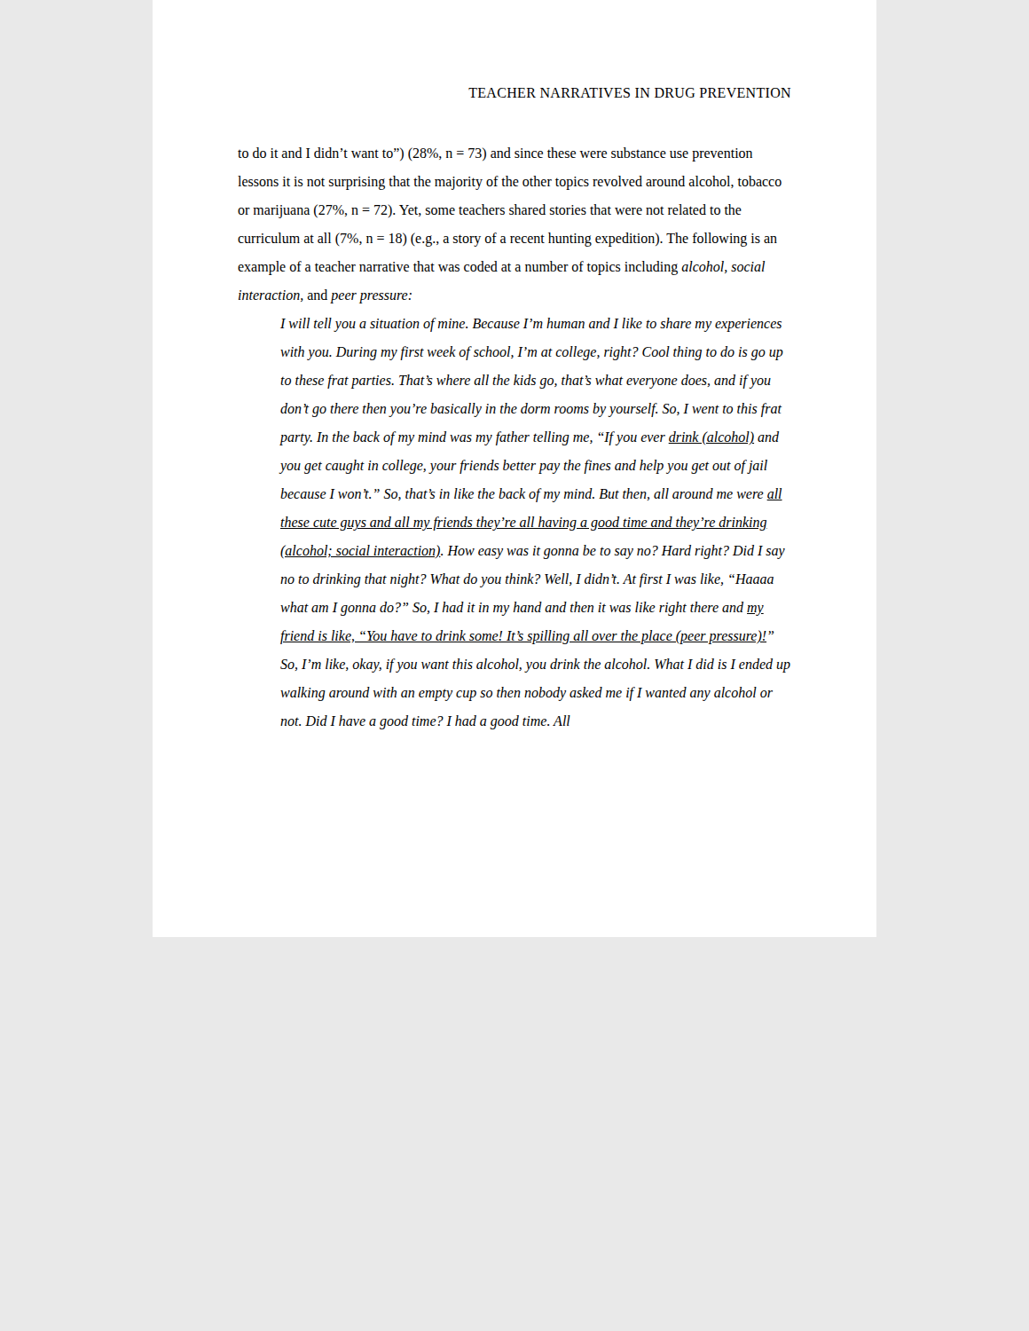Teacher Narratives in Drug Prevention
to do it and I didn’t want to”) (28%, n = 73) and since these were substance use prevention lessons it is not surprising that the majority of the other topics revolved around alcohol, tobacco or marijuana (27%, n = 72). Yet, some teachers shared stories that were not related to the curriculum at all (7%, n = 18) (e.g., a story of a recent hunting expedition). The following is an example of a teacher narrative that was coded at a number of topics including alcohol, social interaction, and peer pressure:
I will tell you a situation of mine. Because I’m human and I like to share my experiences with you. During my first week of school, I’m at college, right? Cool thing to do is go up to these frat parties. That’s where all the kids go, that’s what everyone does, and if you don’t go there then you’re basically in the dorm rooms by yourself. So, I went to this frat party. In the back of my mind was my father telling me, “If you ever drink (alcohol) and you get caught in college, your friends better pay the fines and help you get out of jail because I won’t.” So, that’s in like the back of my mind. But then, all around me were all these cute guys and all my friends they’re all having a good time and they’re drinking (alcohol; social interaction). How easy was it gonna be to say no? Hard right? Did I say no to drinking that night? What do you think? Well, I didn’t. At first I was like, “Haaaa what am I gonna do?” So, I had it in my hand and then it was like right there and my friend is like, “You have to drink some! It’s spilling all over the place (peer pressure)!” So, I’m like, okay, if you want this alcohol, you drink the alcohol. What I did is I ended up walking around with an empty cup so then nobody asked me if I wanted any alcohol or not. Did I have a good time? I had a good time. All